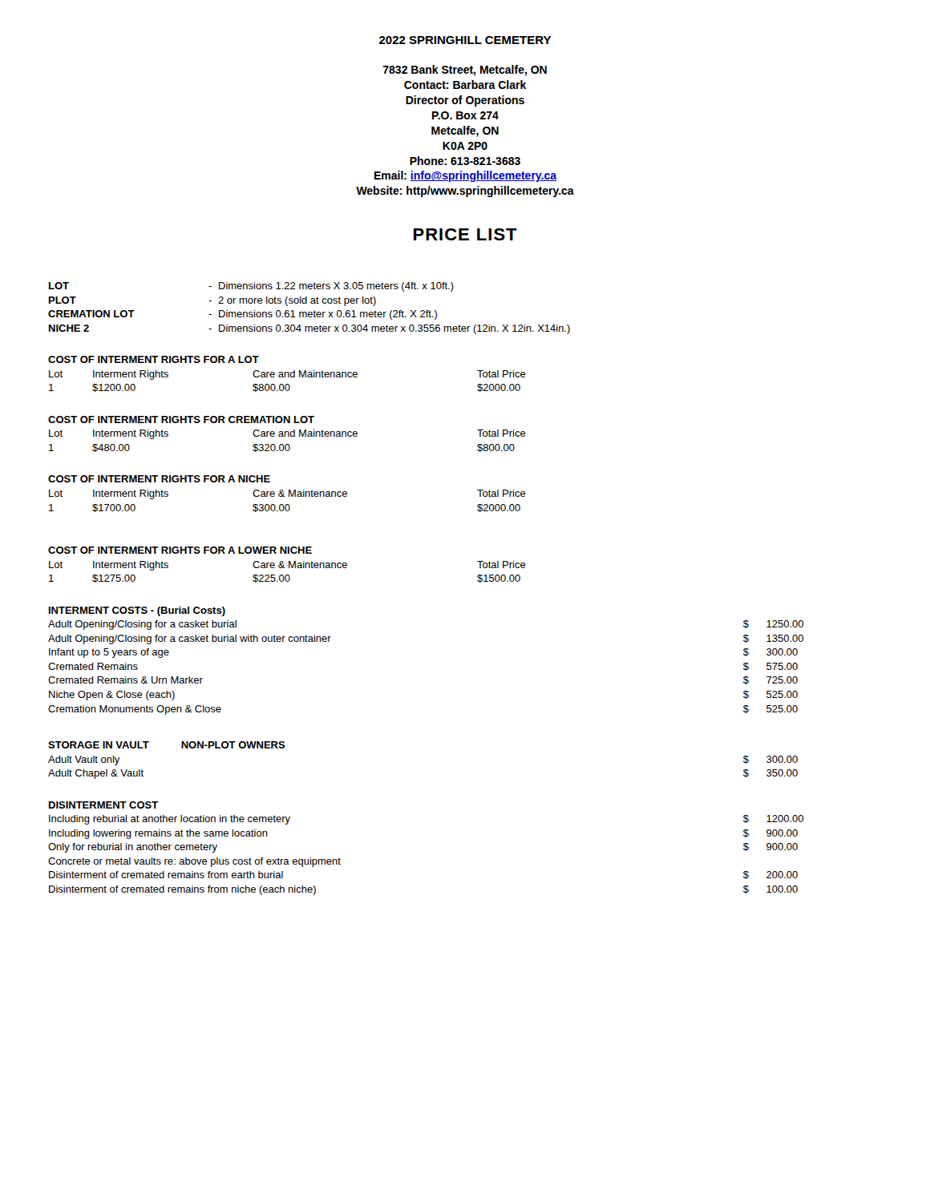2022 SPRINGHILL CEMETERY
7832 Bank Street, Metcalfe, ON
Contact: Barbara Clark
Director of Operations
P.O. Box 274
Metcalfe, ON
K0A 2P0
Phone: 613-821-3683
Email: info@springhillcemetery.ca
Website: http/www.springhillcemetery.ca
PRICE LIST
| LOT | - | Dimensions 1.22 meters X 3.05 meters (4ft. x 10ft.) |
| PLOT | - | 2 or more lots (sold at cost per lot) |
| CREMATION LOT | - | Dimensions 0.61 meter x 0.61 meter (2ft. X 2ft.) |
| NICHE 2 | - | Dimensions 0.304 meter x 0.304 meter x 0.3556 meter (12in. X 12in. X14in.) |
COST OF INTERMENT RIGHTS FOR A LOT
| Lot | Interment Rights | Care and Maintenance | Total Price |
| 1 | $1200.00 | $800.00 | $2000.00 |
COST OF INTERMENT RIGHTS FOR CREMATION LOT
| Lot | Interment Rights | Care and Maintenance | Total Price |
| 1 | $480.00 | $320.00 | $800.00 |
COST OF INTERMENT RIGHTS FOR A NICHE
| Lot | Interment Rights | Care & Maintenance | Total Price |
| 1 | $1700.00 | $300.00 | $2000.00 |
COST OF INTERMENT RIGHTS FOR A LOWER NICHE
| Lot | Interment Rights | Care & Maintenance | Total Price |
| 1 | $1275.00 | $225.00 | $1500.00 |
INTERMENT COSTS - (Burial Costs)
| Adult Opening/Closing for a casket burial | $ | 1250.00 |
| Adult Opening/Closing for a casket burial with outer container | $ | 1350.00 |
| Infant up to 5 years of age | $ | 300.00 |
| Cremated Remains | $ | 575.00 |
| Cremated Remains & Urn Marker | $ | 725.00 |
| Niche Open & Close (each) | $ | 525.00 |
| Cremation Monuments Open & Close | $ | 525.00 |
| STORAGE IN VAULT NON-PLOT OWNERS | | |
| Adult Vault only | $ | 300.00 |
| Adult Chapel & Vault | $ | 350.00 |
DISINTERMENT COST
| Including reburial at another location in the cemetery | $ | 1200.00 |
| Including lowering remains at the same location | $ | 900.00 |
| Only for reburial in another cemetery | $ | 900.00 |
| Concrete or metal vaults re: above plus cost of extra equipment | | |
| Disinterment of cremated remains from earth burial | $ | 200.00 |
| Disinterment of cremated remains from niche (each niche) | $ | 100.00 |